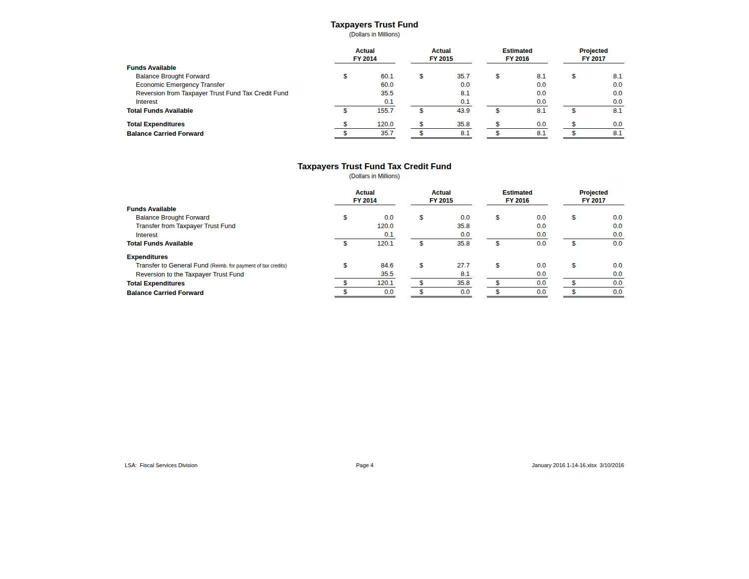Taxpayers Trust Fund
(Dollars in Millions)
| | Actual | | Actual | | Estimated | | Projected |
| | FY 2014 | | FY 2015 | | FY 2016 | | FY 2017 |
| Funds Available | |
| Balance Brought Forward | $ | 60.1 | | $ | 35.7 | | $ | 8.1 | | $ | 8.1 |
| Economic Emergency Transfer | | 60.0 | | | 0.0 | | | 0.0 | | | 0.0 |
| Reversion from Taxpayer Trust Fund Tax Credit Fund | | 35.5 | | | 8.1 | | | 0.0 | | | 0.0 |
| Interest | | 0.1 | | | 0.1 | | | 0.0 | | | 0.0 |
| Total Funds Available | $ | 155.7 | | $ | 43.9 | | $ | 8.1 | | $ | 8.1 |
| Total Expenditures | $ | 120.0 | | $ | 35.8 | | $ | 0.0 | | $ | 0.0 |
| Balance Carried Forward | $ | 35.7 | | $ | 8.1 | | $ | 8.1 | | $ | 8.1 |
Taxpayers Trust Fund Tax Credit Fund
(Dollars in Millions)
| | Actual | | Actual | | Estimated | | Projected |
| | FY 2014 | | FY 2015 | | FY 2016 | | FY 2017 |
| Funds Available | |
| Balance Brought Forward | $ | 0.0 | | $ | 0.0 | | $ | 0.0 | | $ | 0.0 |
| Transfer from Taxpayer Trust Fund | | 120.0 | | | 35.8 | | | 0.0 | | | 0.0 |
| Interest | | 0.1 | | | 0.0 | | | 0.0 | | | 0.0 |
| Total Funds Available | $ | 120.1 | | $ | 35.8 | | $ | 0.0 | | $ | 0.0 |
| Expenditures | |
| Transfer to General Fund (Reimb. for payment of tax credits) | $ | 84.6 | | $ | 27.7 | | $ | 0.0 | | $ | 0.0 |
| Reversion to the Taxpayer Trust Fund | | 35.5 | | | 8.1 | | | 0.0 | | | 0.0 |
| Total Expenditures | $ | 120.1 | | $ | 35.8 | | $ | 0.0 | | $ | 0.0 |
| Balance Carried Forward | $ | 0.0 | | $ | 0.0 | | $ | 0.0 | | $ | 0.0 |
LSA: Fiscal Services Division Page 4 January 2016 1-14-16.xlsx 3/10/2016